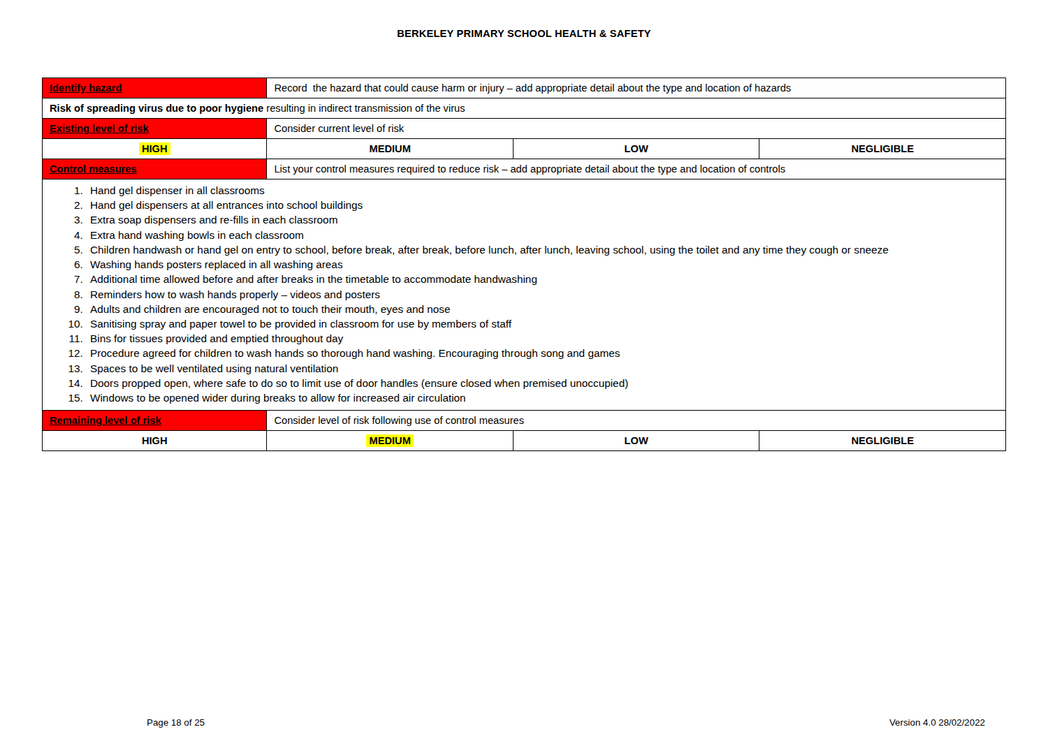BERKELEY PRIMARY SCHOOL HEALTH & SAFETY
| Identify hazard | Record the hazard that could cause harm or injury – add appropriate detail about the type and location of hazards |
| Risk of spreading virus due to poor hygiene resulting in indirect transmission of the virus |
| Existing level of risk | Consider current level of risk |
| HIGH | MEDIUM | LOW | NEGLIGIBLE |
| Control measures | List your control measures required to reduce risk – add appropriate detail about the type and location of controls |
| Hand gel dispenser in all classrooms Hand gel dispensers at all entrances into school buildings Extra soap dispensers and re-fills in each classroom Extra hand washing bowls in each classroom Children handwash or hand gel on entry to school, before break, after break, before lunch, after lunch, leaving school, using the toilet and any time they cough or sneeze Washing hands posters replaced in all washing areas Additional time allowed before and after breaks in the timetable to accommodate handwashing Reminders how to wash hands properly – videos and posters Adults and children are encouraged not to touch their mouth, eyes and nose Sanitising spray and paper towel to be provided in classroom for use by members of staff Bins for tissues provided and emptied throughout day Procedure agreed for children to wash hands so thorough hand washing. Encouraging through song and games Spaces to be well ventilated using natural ventilation Doors propped open, where safe to do so to limit use of door handles (ensure closed when premised unoccupied) Windows to be opened wider during breaks to allow for increased air circulation |
| Remaining level of risk | Consider level of risk following use of control measures |
| HIGH | MEDIUM | LOW | NEGLIGIBLE |
Page 18 of 25 Version 4.0 28/02/2022